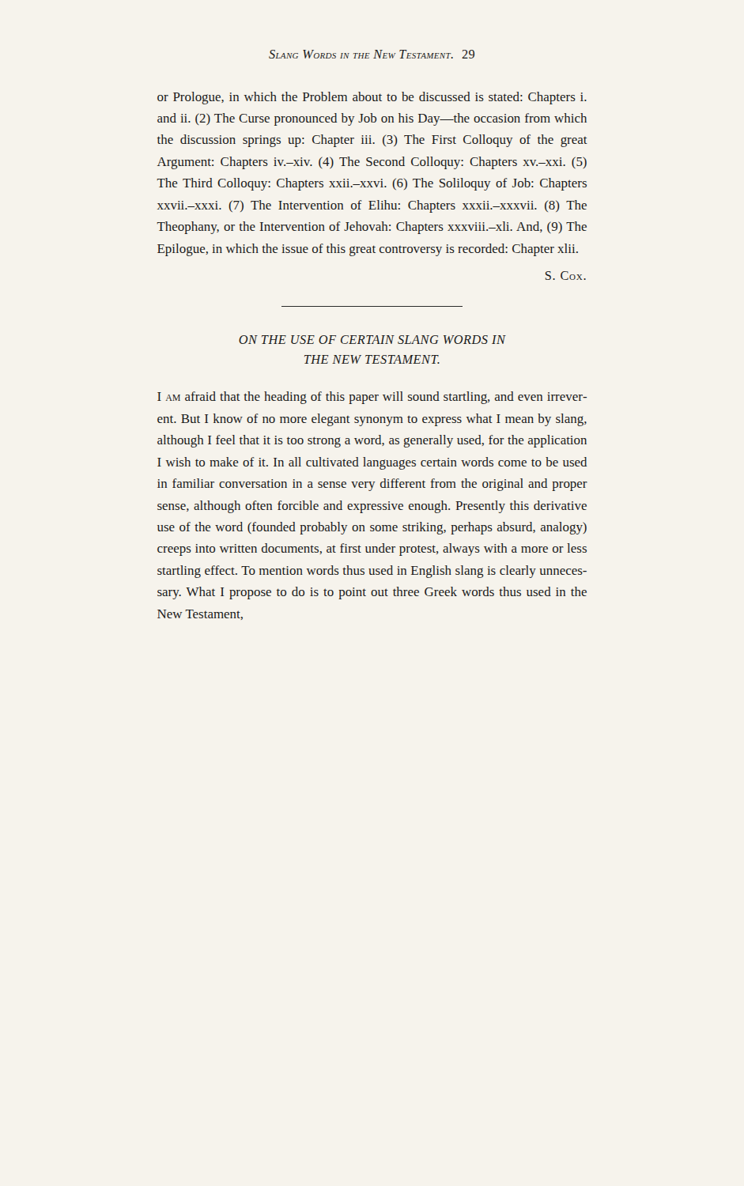Slang Words in the New Testament. 29
or Prologue, in which the Problem about to be discussed is stated: Chapters i. and ii. (2) The Curse pronounced by Job on his Day—the occasion from which the discussion springs up: Chapter iii. (3) The First Colloquy of the great Argument: Chapters iv.–xiv. (4) The Second Colloquy: Chapters xv.–xxi. (5) The Third Colloquy: Chapters xxii.–xxvi. (6) The Soliloquy of Job: Chapters xxvii.–xxxi. (7) The Intervention of Elihu: Chapters xxxii.–xxxvii. (8) The Theophany, or the Intervention of Jehovah: Chapters xxxviii.–xli. And, (9) The Epilogue, in which the issue of this great controversy is recorded: Chapter xlii.
S. Cox.
On the Use of Certain Slang Words in
the New Testament.
I am afraid that the heading of this paper will sound startling, and even irreverent. But I know of no more elegant synonym to express what I mean by slang, although I feel that it is too strong a word, as generally used, for the application I wish to make of it. In all cultivated languages certain words come to be used in familiar conversation in a sense very different from the original and proper sense, although often forcible and expressive enough. Presently this derivative use of the word (founded probably on some striking, perhaps absurd, analogy) creeps into written documents, at first under protest, always with a more or less startling effect. To mention words thus used in English slang is clearly unnecessary. What I propose to do is to point out three Greek words thus used in the New Testament,